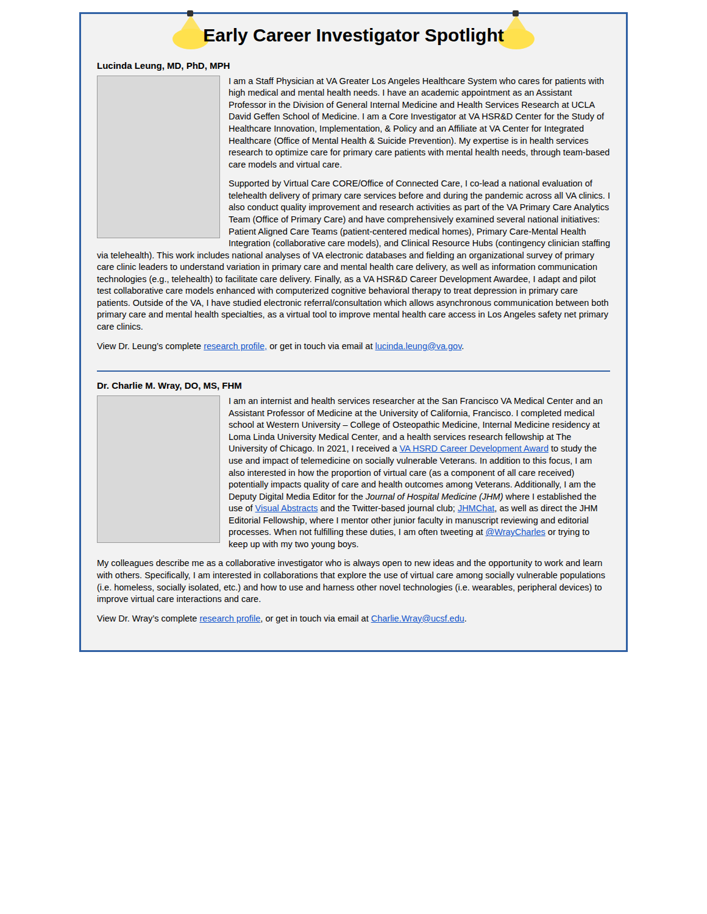Early Career Investigator Spotlight
Lucinda Leung, MD, PhD, MPH
I am a Staff Physician at VA Greater Los Angeles Healthcare System who cares for patients with high medical and mental health needs. I have an academic appointment as an Assistant Professor in the Division of General Internal Medicine and Health Services Research at UCLA David Geffen School of Medicine. I am a Core Investigator at VA HSR&D Center for the Study of Healthcare Innovation, Implementation, & Policy and an Affiliate at VA Center for Integrated Healthcare (Office of Mental Health & Suicide Prevention). My expertise is in health services research to optimize care for primary care patients with mental health needs, through team-based care models and virtual care.
Supported by Virtual Care CORE/Office of Connected Care, I co-lead a national evaluation of telehealth delivery of primary care services before and during the pandemic across all VA clinics. I also conduct quality improvement and research activities as part of the VA Primary Care Analytics Team (Office of Primary Care) and have comprehensively examined several national initiatives: Patient Aligned Care Teams (patient-centered medical homes), Primary Care-Mental Health Integration (collaborative care models), and Clinical Resource Hubs (contingency clinician staffing via telehealth). This work includes national analyses of VA electronic databases and fielding an organizational survey of primary care clinic leaders to understand variation in primary care and mental health care delivery, as well as information communication technologies (e.g., telehealth) to facilitate care delivery. Finally, as a VA HSR&D Career Development Awardee, I adapt and pilot test collaborative care models enhanced with computerized cognitive behavioral therapy to treat depression in primary care patients. Outside of the VA, I have studied electronic referral/consultation which allows asynchronous communication between both primary care and mental health specialties, as a virtual tool to improve mental health care access in Los Angeles safety net primary care clinics.
View Dr. Leung’s complete research profile, or get in touch via email at lucinda.leung@va.gov.
Dr. Charlie M. Wray, DO, MS, FHM
I am an internist and health services researcher at the San Francisco VA Medical Center and an Assistant Professor of Medicine at the University of California, Francisco. I completed medical school at Western University – College of Osteopathic Medicine, Internal Medicine residency at Loma Linda University Medical Center, and a health services research fellowship at The University of Chicago. In 2021, I received a VA HSRD Career Development Award to study the use and impact of telemedicine on socially vulnerable Veterans. In addition to this focus, I am also interested in how the proportion of virtual care (as a component of all care received) potentially impacts quality of care and health outcomes among Veterans. Additionally, I am the Deputy Digital Media Editor for the Journal of Hospital Medicine (JHM) where I established the use of Visual Abstracts and the Twitter-based journal club; JHMChat, as well as direct the JHM Editorial Fellowship, where I mentor other junior faculty in manuscript reviewing and editorial processes. When not fulfilling these duties, I am often tweeting at @WrayCharles or trying to keep up with my two young boys.
My colleagues describe me as a collaborative investigator who is always open to new ideas and the opportunity to work and learn with others. Specifically, I am interested in collaborations that explore the use of virtual care among socially vulnerable populations (i.e. homeless, socially isolated, etc.) and how to use and harness other novel technologies (i.e. wearables, peripheral devices) to improve virtual care interactions and care.
View Dr. Wray’s complete research profile, or get in touch via email at Charlie.Wray@ucsf.edu.